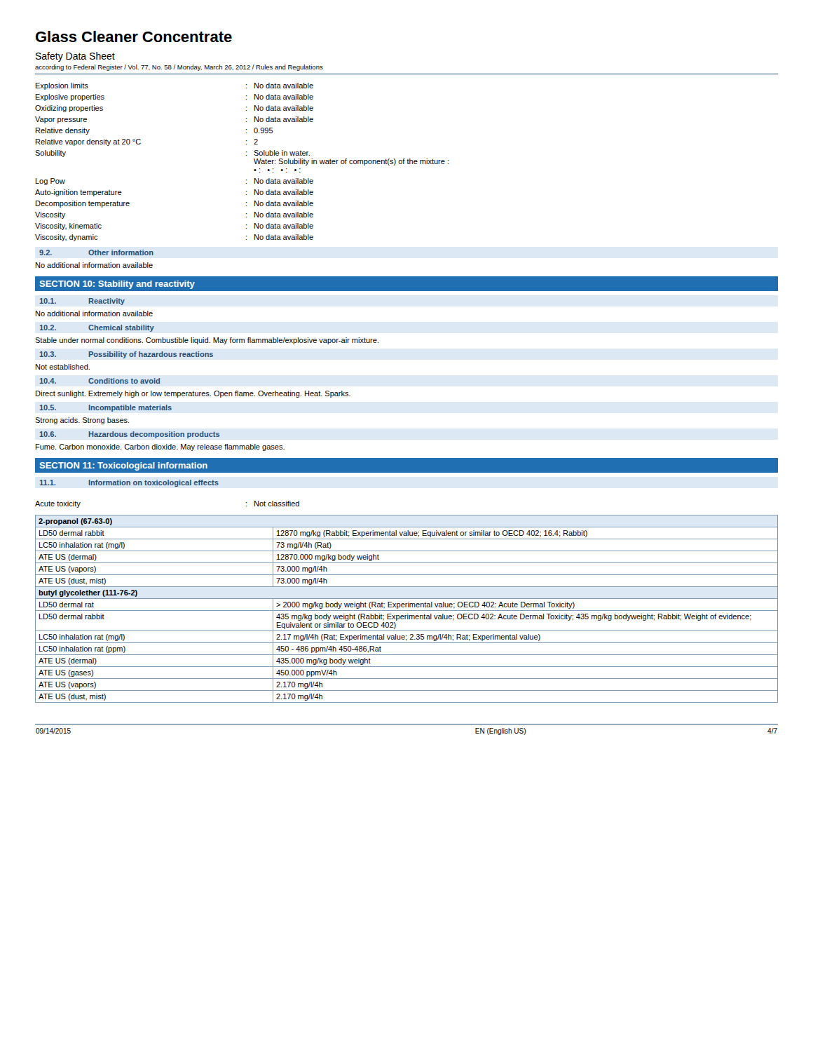Glass Cleaner Concentrate
Safety Data Sheet
according to Federal Register / Vol. 77, No. 58 / Monday, March 26, 2012 / Rules and Regulations
| Explosion limits | : | No data available |
| Explosive properties | : | No data available |
| Oxidizing properties | : | No data available |
| Vapor pressure | : | No data available |
| Relative density | : | 0.995 |
| Relative vapor density at 20 °C | : | 2 |
| Solubility | : | Soluble in water. Water: Solubility in water of component(s) of the mixture : • : • : • : • : |
| Log Pow | : | No data available |
| Auto-ignition temperature | : | No data available |
| Decomposition temperature | : | No data available |
| Viscosity | : | No data available |
| Viscosity, kinematic | : | No data available |
| Viscosity, dynamic | : | No data available |
9.2. Other information
No additional information available
SECTION 10: Stability and reactivity
10.1. Reactivity
No additional information available
10.2. Chemical stability
Stable under normal conditions. Combustible liquid. May form flammable/explosive vapor-air mixture.
10.3. Possibility of hazardous reactions
Not established.
10.4. Conditions to avoid
Direct sunlight. Extremely high or low temperatures. Open flame. Overheating. Heat. Sparks.
10.5. Incompatible materials
Strong acids. Strong bases.
10.6. Hazardous decomposition products
Fume. Carbon monoxide. Carbon dioxide. May release flammable gases.
SECTION 11: Toxicological information
11.1. Information on toxicological effects
| Acute toxicity | : | Not classified |
| 2-propanol (67-63-0) |
| LD50 dermal rabbit | 12870 mg/kg (Rabbit; Experimental value; Equivalent or similar to OECD 402; 16.4; Rabbit) |
| LC50 inhalation rat (mg/l) | 73 mg/l/4h (Rat) |
| ATE US (dermal) | 12870.000 mg/kg body weight |
| ATE US (vapors) | 73.000 mg/l/4h |
| ATE US (dust, mist) | 73.000 mg/l/4h |
| butyl glycolether (111-76-2) |
| LD50 dermal rat | > 2000 mg/kg body weight (Rat; Experimental value; OECD 402: Acute Dermal Toxicity) |
| LD50 dermal rabbit | 435 mg/kg body weight (Rabbit; Experimental value; OECD 402: Acute Dermal Toxicity; 435 mg/kg bodyweight; Rabbit; Weight of evidence; Equivalent or similar to OECD 402) |
| LC50 inhalation rat (mg/l) | 2.17 mg/l/4h (Rat; Experimental value; 2.35 mg/l/4h; Rat; Experimental value) |
| LC50 inhalation rat (ppm) | 450 - 486 ppm/4h 450-486,Rat |
| ATE US (dermal) | 435.000 mg/kg body weight |
| ATE US (gases) | 450.000 ppmV/4h |
| ATE US (vapors) | 2.170 mg/l/4h |
| ATE US (dust, mist) | 2.170 mg/l/4h |
| 09/14/2015 | EN (English US) | 4/7 |